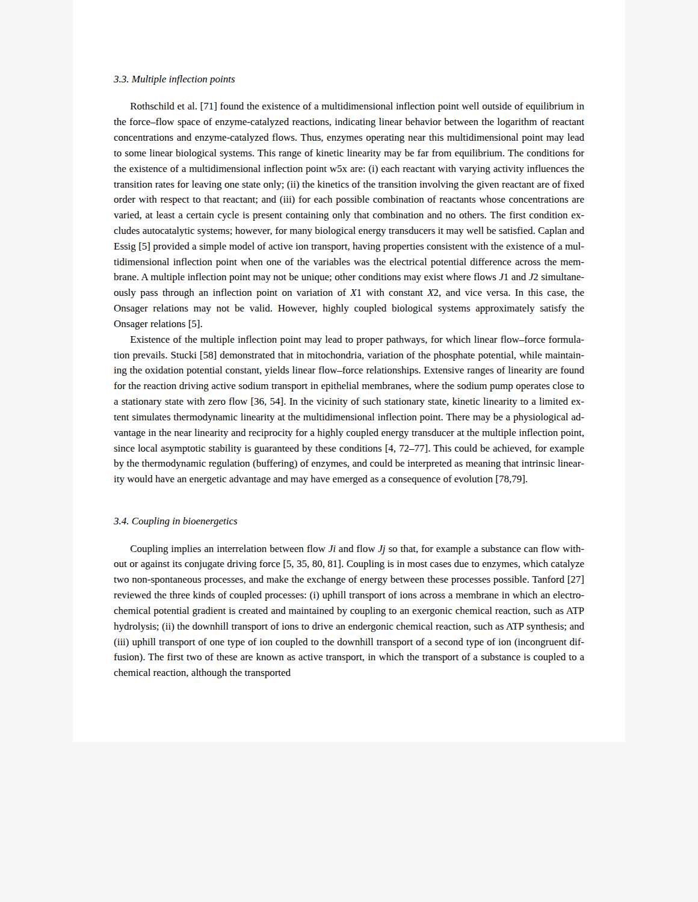3.3. Multiple inflection points
Rothschild et al. [71] found the existence of a multidimensional inflection point well outside of equilibrium in the force–flow space of enzyme-catalyzed reactions, indicating linear behavior between the logarithm of reactant concentrations and enzyme-catalyzed flows. Thus, enzymes operating near this multidimensional point may lead to some linear biological systems. This range of kinetic linearity may be far from equilibrium. The conditions for the existence of a multidimensional inflection point w5x are: (i) each reactant with varying activity influences the transition rates for leaving one state only; (ii) the kinetics of the transition involving the given reactant are of fixed order with respect to that reactant; and (iii) for each possible combination of reactants whose concentrations are varied, at least a certain cycle is present containing only that combination and no others. The first condition excludes autocatalytic systems; however, for many biological energy transducers it may well be satisfied. Caplan and Essig [5] provided a simple model of active ion transport, having properties consistent with the existence of a multidimensional inflection point when one of the variables was the electrical potential difference across the membrane. A multiple inflection point may not be unique; other conditions may exist where flows J1 and J2 simultaneously pass through an inflection point on variation of X1 with constant X2, and vice versa. In this case, the Onsager relations may not be valid. However, highly coupled biological systems approximately satisfy the Onsager relations [5].
Existence of the multiple inflection point may lead to proper pathways, for which linear flow–force formulation prevails. Stucki [58] demonstrated that in mitochondria, variation of the phosphate potential, while maintaining the oxidation potential constant, yields linear flow–force relationships. Extensive ranges of linearity are found for the reaction driving active sodium transport in epithelial membranes, where the sodium pump operates close to a stationary state with zero flow [36, 54]. In the vicinity of such stationary state, kinetic linearity to a limited extent simulates thermodynamic linearity at the multidimensional inflection point. There may be a physiological advantage in the near linearity and reciprocity for a highly coupled energy transducer at the multiple inflection point, since local asymptotic stability is guaranteed by these conditions [4, 72–77]. This could be achieved, for example by the thermodynamic regulation (buffering) of enzymes, and could be interpreted as meaning that intrinsic linearity would have an energetic advantage and may have emerged as a consequence of evolution [78,79].
3.4. Coupling in bioenergetics
Coupling implies an interrelation between flow Ji and flow Jj so that, for example a substance can flow without or against its conjugate driving force [5, 35, 80, 81]. Coupling is in most cases due to enzymes, which catalyze two non-spontaneous processes, and make the exchange of energy between these processes possible. Tanford [27] reviewed the three kinds of coupled processes: (i) uphill transport of ions across a membrane in which an electrochemical potential gradient is created and maintained by coupling to an exergonic chemical reaction, such as ATP hydrolysis; (ii) the downhill transport of ions to drive an endergonic chemical reaction, such as ATP synthesis; and (iii) uphill transport of one type of ion coupled to the downhill transport of a second type of ion (incongruent diffusion). The first two of these are known as active transport, in which the transport of a substance is coupled to a chemical reaction, although the transported